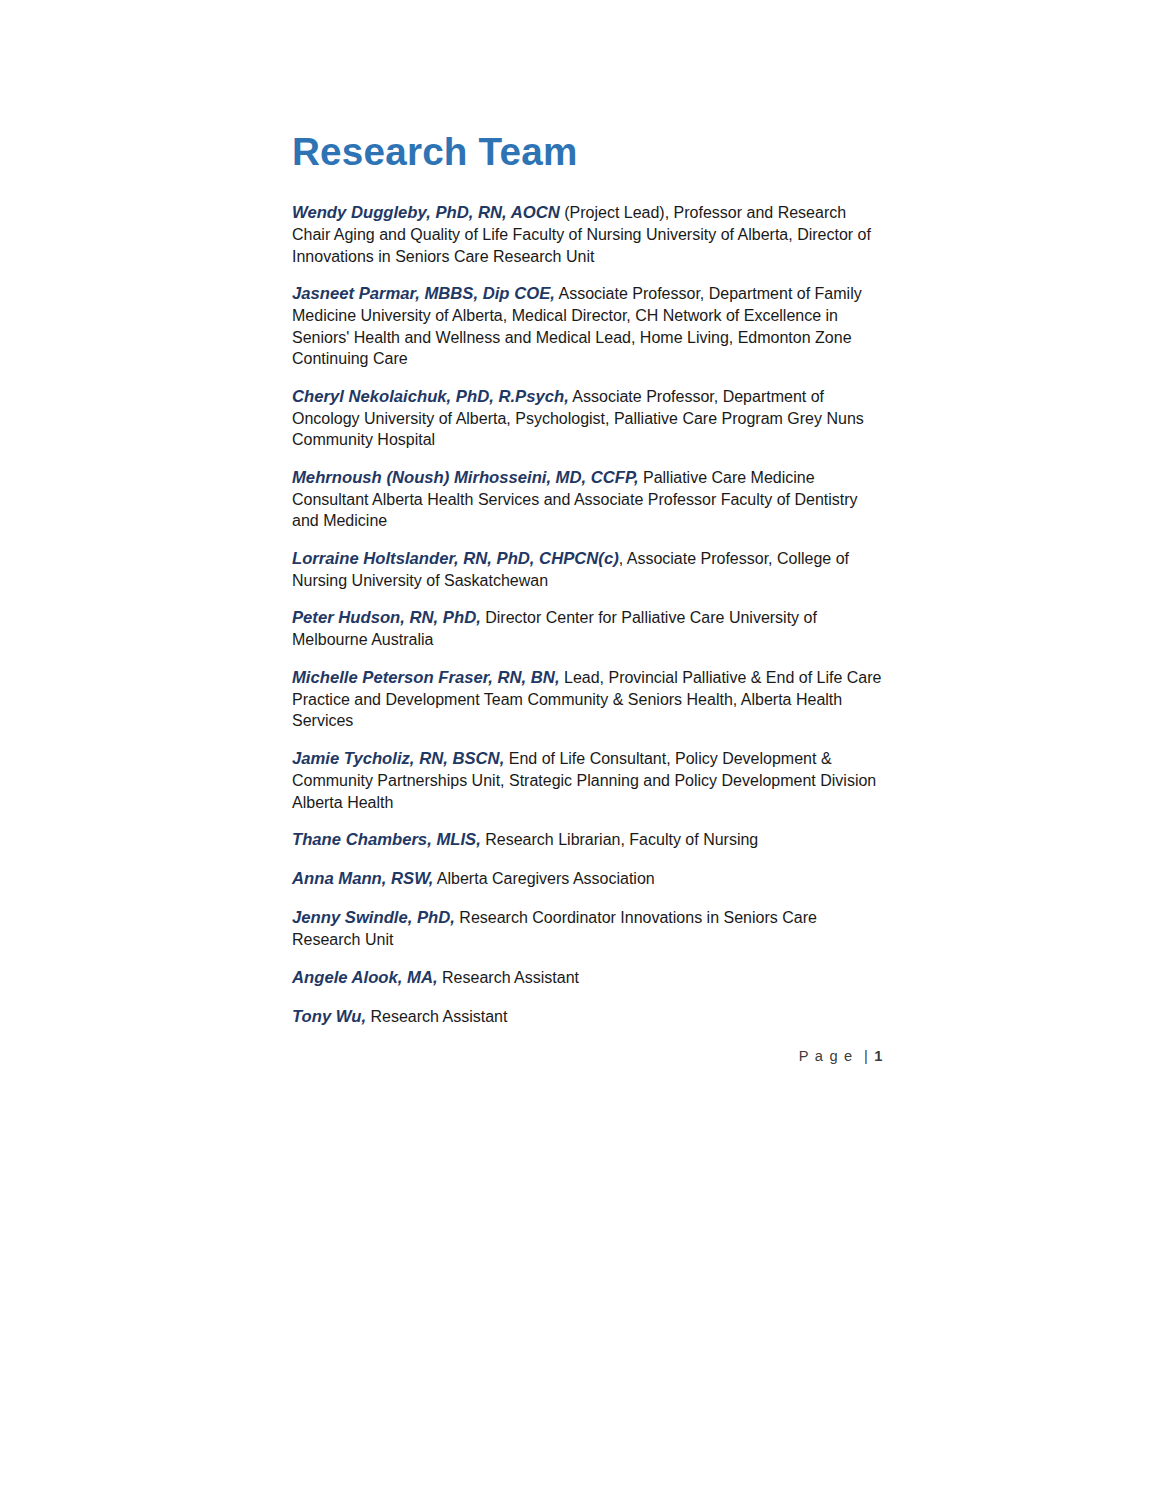Research Team
Wendy Duggleby, PhD, RN, AOCN (Project Lead), Professor and Research Chair Aging and Quality of Life Faculty of Nursing University of Alberta, Director of Innovations in Seniors Care Research Unit
Jasneet Parmar, MBBS, Dip COE, Associate Professor, Department of Family Medicine University of Alberta, Medical Director, CH Network of Excellence in Seniors' Health and Wellness and Medical Lead, Home Living, Edmonton Zone Continuing Care
Cheryl Nekolaichuk, PhD, R.Psych, Associate Professor, Department of Oncology University of Alberta, Psychologist, Palliative Care Program Grey Nuns Community Hospital
Mehrnoush (Noush) Mirhosseini, MD, CCFP, Palliative Care Medicine Consultant Alberta Health Services and Associate Professor Faculty of Dentistry and Medicine
Lorraine Holtslander, RN, PhD, CHPCN(c), Associate Professor, College of Nursing University of Saskatchewan
Peter Hudson, RN, PhD, Director Center for Palliative Care University of Melbourne Australia
Michelle Peterson Fraser, RN, BN, Lead, Provincial Palliative & End of Life Care Practice and Development Team Community & Seniors Health, Alberta Health Services
Jamie Tycholiz, RN, BSCN, End of Life Consultant, Policy Development & Community Partnerships Unit, Strategic Planning and Policy Development Division Alberta Health
Thane Chambers, MLIS, Research Librarian, Faculty of Nursing
Anna Mann, RSW, Alberta Caregivers Association
Jenny Swindle, PhD, Research Coordinator Innovations in Seniors Care Research Unit
Angele Alook, MA, Research Assistant
Tony Wu, Research Assistant
P a g e | 1